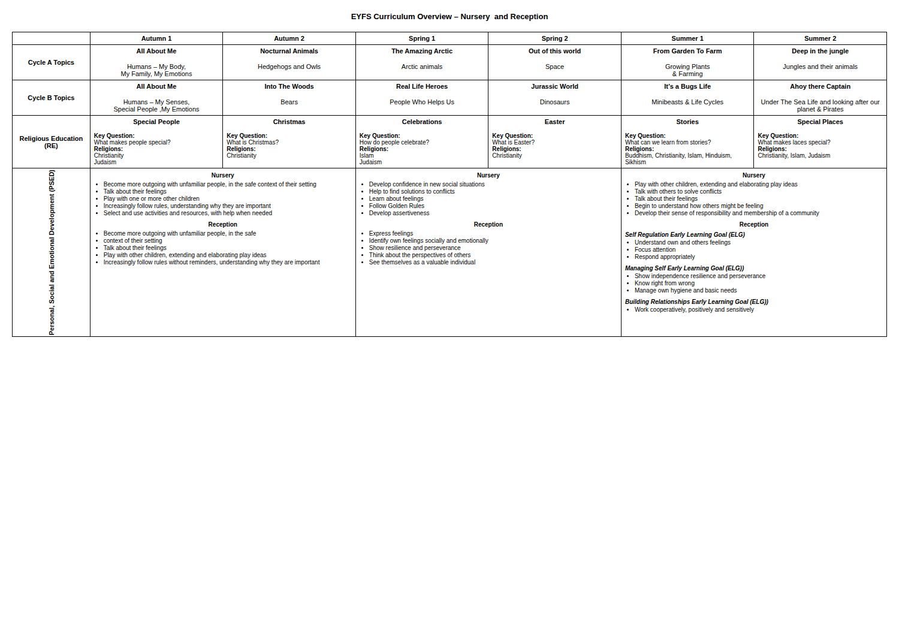EYFS Curriculum Overview – Nursery and Reception
| | Autumn 1 | Autumn 2 | Spring 1 | Spring 2 | Summer 1 | Summer 2 |
| --- | --- | --- | --- | --- | --- | --- |
| Cycle A Topics | All About Me Humans – My Body, My Family, My Emotions | Nocturnal Animals Hedgehogs and Owls | The Amazing Arctic Arctic animals | Out of this world Space | From Garden To Farm Growing Plants & Farming | Deep in the jungle Jungles and their animals |
| Cycle B Topics | All About Me Humans – My Senses, Special People ,My Emotions | Into The Woods Bears | Real Life Heroes People Who Helps Us | Jurassic World Dinosaurs | It’s a Bugs Life Minibeasts & Life Cycles | Ahoy there Captain Under The Sea Life and looking after our planet & Pirates |
| Religious Education (RE) | Special People Key Question: What makes people special? Religions: Christianity Judaism | Christmas Key Question: What is Christmas? Religions: Christianity | Celebrations Key Question: How do people celebrate? Religions: Islam Judaism | Easter Key Question: What is Easter? Religions: Christianity | Stories Key Question: What can we learn from stories? Religions: Buddhism, Christianity, Islam, Hinduism, Sikhism | Special Places Key Question: What makes laces special? Religions: Christianity, Islam, Judaism |
| Personal, Social and Emotional Development (PSED) | Nursery Become more outgoing with unfamiliar people, in the safe context of their setting Talk about their feelings Play with one or more other children Increasingly follow rules, understanding why they are important Select and use activities and resources, with help when needed Reception Become more outgoing with unfamiliar people, in the safe context of their setting Talk about their feelings Play with other children, extending and elaborating play ideas Increasingly follow rules without reminders, understanding why they are important | Nursery Develop confidence in new social situations Help to find solutions to conflicts Learn about feelings Follow Golden Rules Develop assertiveness Reception Express feelings Identify own feelings socially and emotionally Show resilience and perseverance Think about the perspectives of others See themselves as a valuable individual | Nursery Play with other children, extending and elaborating play ideas Talk with others to solve conflicts Talk about their feelings Begin to understand how others might be feeling Develop their sense of responsibility and membership of a community Reception Self Regulation Early Learning Goal (ELG) Understand own and others feelings Focus attention Respond appropriately Managing Self Early Learning Goal (ELG)) Show independence resilience and perseverance Know right from wrong Manage own hygiene and basic needs Building Relationships Early Learning Goal (ELG)) Work cooperatively, positively and sensitively |